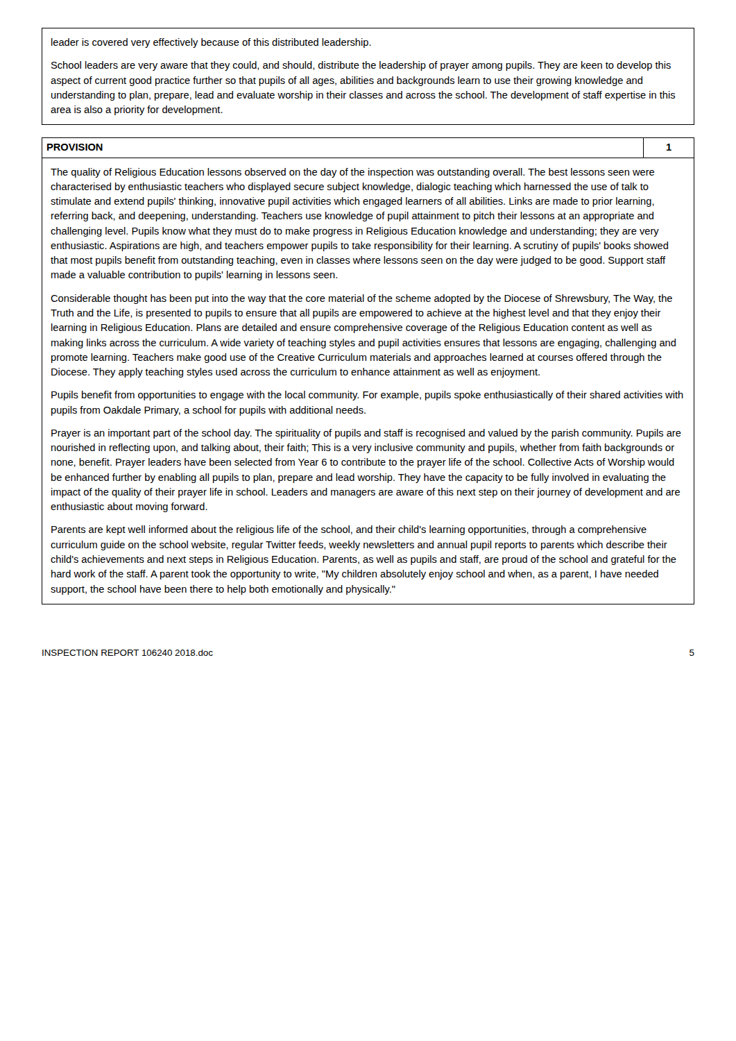leader is covered very effectively because of this distributed leadership.
School leaders are very aware that they could, and should, distribute the leadership of prayer among pupils. They are keen to develop this aspect of current good practice further so that pupils of all ages, abilities and backgrounds learn to use their growing knowledge and understanding to plan, prepare, lead and evaluate worship in their classes and across the school. The development of staff expertise in this area is also a priority for development.
| PROVISION | 1 |
The quality of Religious Education lessons observed on the day of the inspection was outstanding overall. The best lessons seen were characterised by enthusiastic teachers who displayed secure subject knowledge, dialogic teaching which harnessed the use of talk to stimulate and extend pupils' thinking, innovative pupil activities which engaged learners of all abilities. Links are made to prior learning, referring back, and deepening, understanding. Teachers use knowledge of pupil attainment to pitch their lessons at an appropriate and challenging level. Pupils know what they must do to make progress in Religious Education knowledge and understanding; they are very enthusiastic. Aspirations are high, and teachers empower pupils to take responsibility for their learning. A scrutiny of pupils' books showed that most pupils benefit from outstanding teaching, even in classes where lessons seen on the day were judged to be good. Support staff made a valuable contribution to pupils' learning in lessons seen.
Considerable thought has been put into the way that the core material of the scheme adopted by the Diocese of Shrewsbury, The Way, the Truth and the Life, is presented to pupils to ensure that all pupils are empowered to achieve at the highest level and that they enjoy their learning in Religious Education. Plans are detailed and ensure comprehensive coverage of the Religious Education content as well as making links across the curriculum. A wide variety of teaching styles and pupil activities ensures that lessons are engaging, challenging and promote learning. Teachers make good use of the Creative Curriculum materials and approaches learned at courses offered through the Diocese. They apply teaching styles used across the curriculum to enhance attainment as well as enjoyment.
Pupils benefit from opportunities to engage with the local community. For example, pupils spoke enthusiastically of their shared activities with pupils from Oakdale Primary, a school for pupils with additional needs.
Prayer is an important part of the school day. The spirituality of pupils and staff is recognised and valued by the parish community. Pupils are nourished in reflecting upon, and talking about, their faith; This is a very inclusive community and pupils, whether from faith backgrounds or none, benefit. Prayer leaders have been selected from Year 6 to contribute to the prayer life of the school. Collective Acts of Worship would be enhanced further by enabling all pupils to plan, prepare and lead worship. They have the capacity to be fully involved in evaluating the impact of the quality of their prayer life in school. Leaders and managers are aware of this next step on their journey of development and are enthusiastic about moving forward.
Parents are kept well informed about the religious life of the school, and their child's learning opportunities, through a comprehensive curriculum guide on the school website, regular Twitter feeds, weekly newsletters and annual pupil reports to parents which describe their child's achievements and next steps in Religious Education. Parents, as well as pupils and staff, are proud of the school and grateful for the hard work of the staff. A parent took the opportunity to write, "My children absolutely enjoy school and when, as a parent, I have needed support, the school have been there to help both emotionally and physically."
INSPECTION REPORT 106240 2018.doc 5